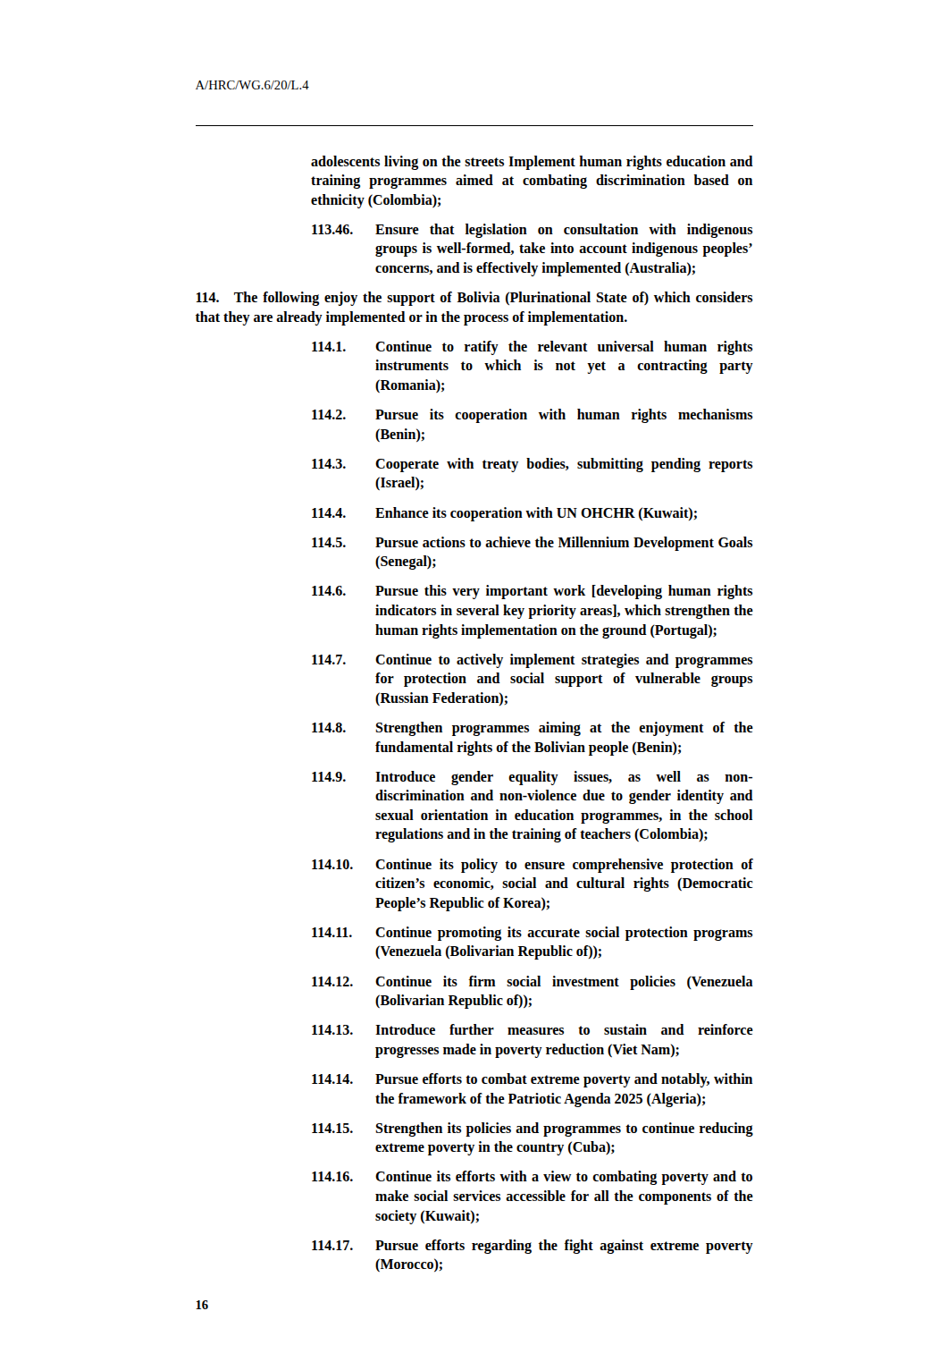A/HRC/WG.6/20/L.4
adolescents living on the streets Implement human rights education and training programmes aimed at combating discrimination based on ethnicity (Colombia);
113.46.
Ensure that legislation on consultation with indigenous groups is well-formed, take into account indigenous peoples’ concerns, and is effectively implemented (Australia);
114. The following enjoy the support of Bolivia (Plurinational State of) which considers that they are already implemented or in the process of implementation.
114.1.
Continue to ratify the relevant universal human rights instruments to which is not yet a contracting party (Romania);
114.2.
Pursue its cooperation with human rights mechanisms (Benin);
114.3.
Cooperate with treaty bodies, submitting pending reports (Israel);
114.4.
Enhance its cooperation with UN OHCHR (Kuwait);
114.5.
Pursue actions to achieve the Millennium Development Goals (Senegal);
114.6.
Pursue this very important work [developing human rights indicators in several key priority areas], which strengthen the human rights implementation on the ground (Portugal);
114.7.
Continue to actively implement strategies and programmes for protection and social support of vulnerable groups (Russian Federation);
114.8.
Strengthen programmes aiming at the enjoyment of the fundamental rights of the Bolivian people (Benin);
114.9.
Introduce gender equality issues, as well as non-discrimination and non-violence due to gender identity and sexual orientation in education programmes, in the school regulations and in the training of teachers (Colombia);
114.10.
Continue its policy to ensure comprehensive protection of citizen’s economic, social and cultural rights (Democratic People’s Republic of Korea);
114.11.
Continue promoting its accurate social protection programs (Venezuela (Bolivarian Republic of));
114.12.
Continue its firm social investment policies (Venezuela (Bolivarian Republic of));
114.13.
Introduce further measures to sustain and reinforce progresses made in poverty reduction (Viet Nam);
114.14.
Pursue efforts to combat extreme poverty and notably, within the framework of the Patriotic Agenda 2025 (Algeria);
114.15.
Strengthen its policies and programmes to continue reducing extreme poverty in the country (Cuba);
114.16.
Continue its efforts with a view to combating poverty and to make social services accessible for all the components of the society (Kuwait);
114.17.
Pursue efforts regarding the fight against extreme poverty (Morocco);
16